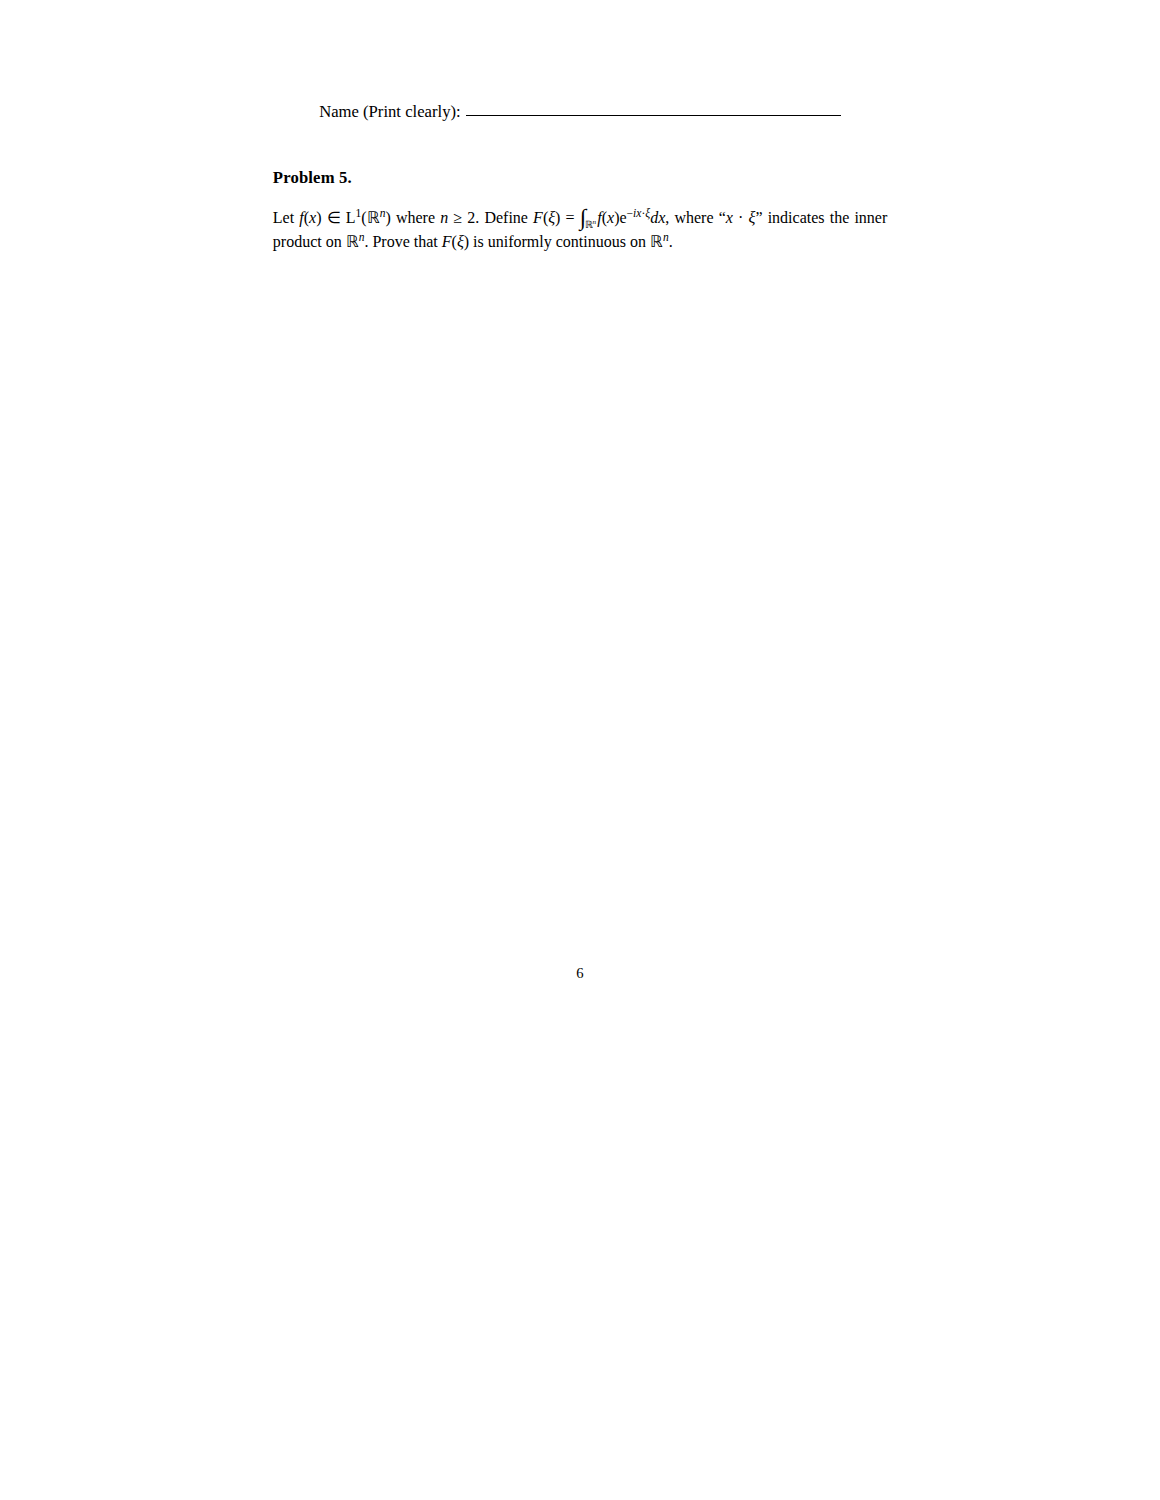Name (Print clearly):
Problem 5.
Let f(x) ∈ L1(ℝn) where n ≥ 2. Define F(ξ) = ∫ℝn f(x)e−ix·ξdx, where “x · ξ” indicates the inner product on ℝn. Prove that F(ξ) is uniformly continuous on ℝn.
6